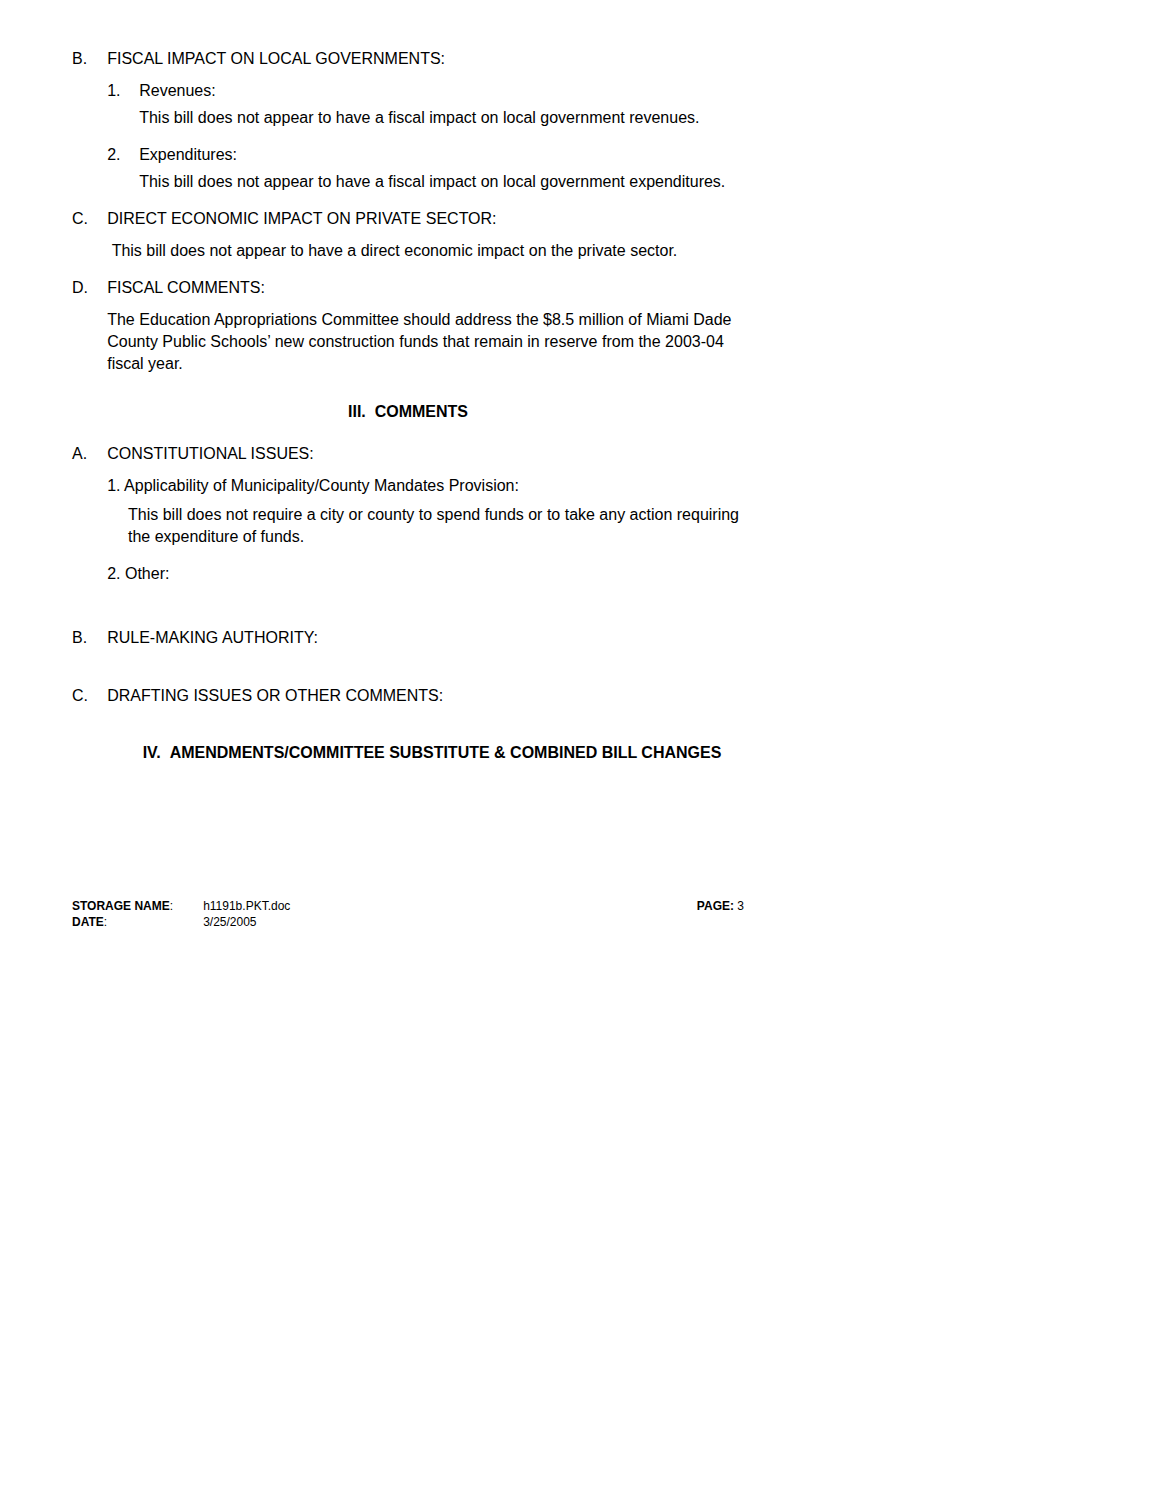B.
FISCAL IMPACT ON LOCAL GOVERNMENTS:
1.
Revenues:
This bill does not appear to have a fiscal impact on local government revenues.
2.
Expenditures:
This bill does not appear to have a fiscal impact on local government expenditures.
C.
DIRECT ECONOMIC IMPACT ON PRIVATE SECTOR:
This bill does not appear to have a direct economic impact on the private sector.
D.
FISCAL COMMENTS:
The Education Appropriations Committee should address the $8.5 million of Miami Dade County Public Schools’ new construction funds that remain in reserve from the 2003-04 fiscal year.
III. COMMENTS
A.
CONSTITUTIONAL ISSUES:
1. Applicability of Municipality/County Mandates Provision:
This bill does not require a city or county to spend funds or to take any action requiring the expenditure of funds.
2. Other:
B.
RULE-MAKING AUTHORITY:
C.
DRAFTING ISSUES OR OTHER COMMENTS:
IV. AMENDMENTS/COMMITTEE SUBSTITUTE & COMBINED BILL CHANGES
STORAGE NAME:
h1191b.PKT.doc
DATE:
3/25/2005
PAGE: 3